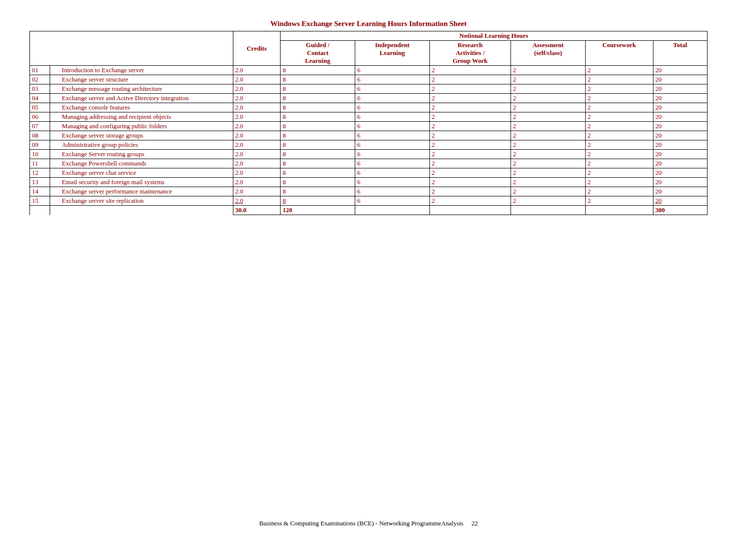Windows Exchange Server Learning Hours Information Sheet
| | Credits | Notional Learning Hours |
| --- | --- | --- |
| Guided / Contact Learning | Independent Learning | Research Activities / Group Work | Assessment (self/class) | Coursework | Total |
| 01 | Introduction to Exchange server | 2.0 | 8 | 6 | 2 | 2 | 2 | 20 |
| 02 | Exchange server structure | 2.0 | 8 | 6 | 2 | 2 | 2 | 20 |
| 03 | Exchange message routing architecture | 2.0 | 8 | 6 | 2 | 2 | 2 | 20 |
| 04 | Exchange server and Active Directory integration | 2.0 | 8 | 6 | 2 | 2 | 2 | 20 |
| 05 | Exchange console features | 2.0 | 8 | 6 | 2 | 2 | 2 | 20 |
| 06 | Managing addressing and recipient objects | 2.0 | 8 | 6 | 2 | 2 | 2 | 20 |
| 07 | Managing and configuring public folders | 2.0 | 8 | 6 | 2 | 2 | 2 | 20 |
| 08 | Exchange server storage groups | 2.0 | 8 | 6 | 2 | 2 | 2 | 20 |
| 09 | Administrative group policies | 2.0 | 8 | 6 | 2 | 2 | 2 | 20 |
| 10 | Exchange Server routing groups | 2.0 | 8 | 6 | 2 | 2 | 2 | 20 |
| 11 | Exchange Powershell commands | 2.0 | 8 | 6 | 2 | 2 | 2 | 20 |
| 12 | Exchange server chat service | 2.0 | 8 | 6 | 2 | 2 | 2 | 20 |
| 13 | Email security and foreign mail systems | 2.0 | 8 | 6 | 2 | 2 | 2 | 20 |
| 14 | Exchange server performance maintenance | 2.0 | 8 | 6 | 2 | 2 | 2 | 20 |
| 15 | Exchange server site replication | 2.0 | 8 | 6 | 2 | 2 | 2 | 20 |
| | | 30.0 | 120 | | | | | 300 |
Business & Computing Examinations (BCE) - Networking ProgrammeAnalysis 22